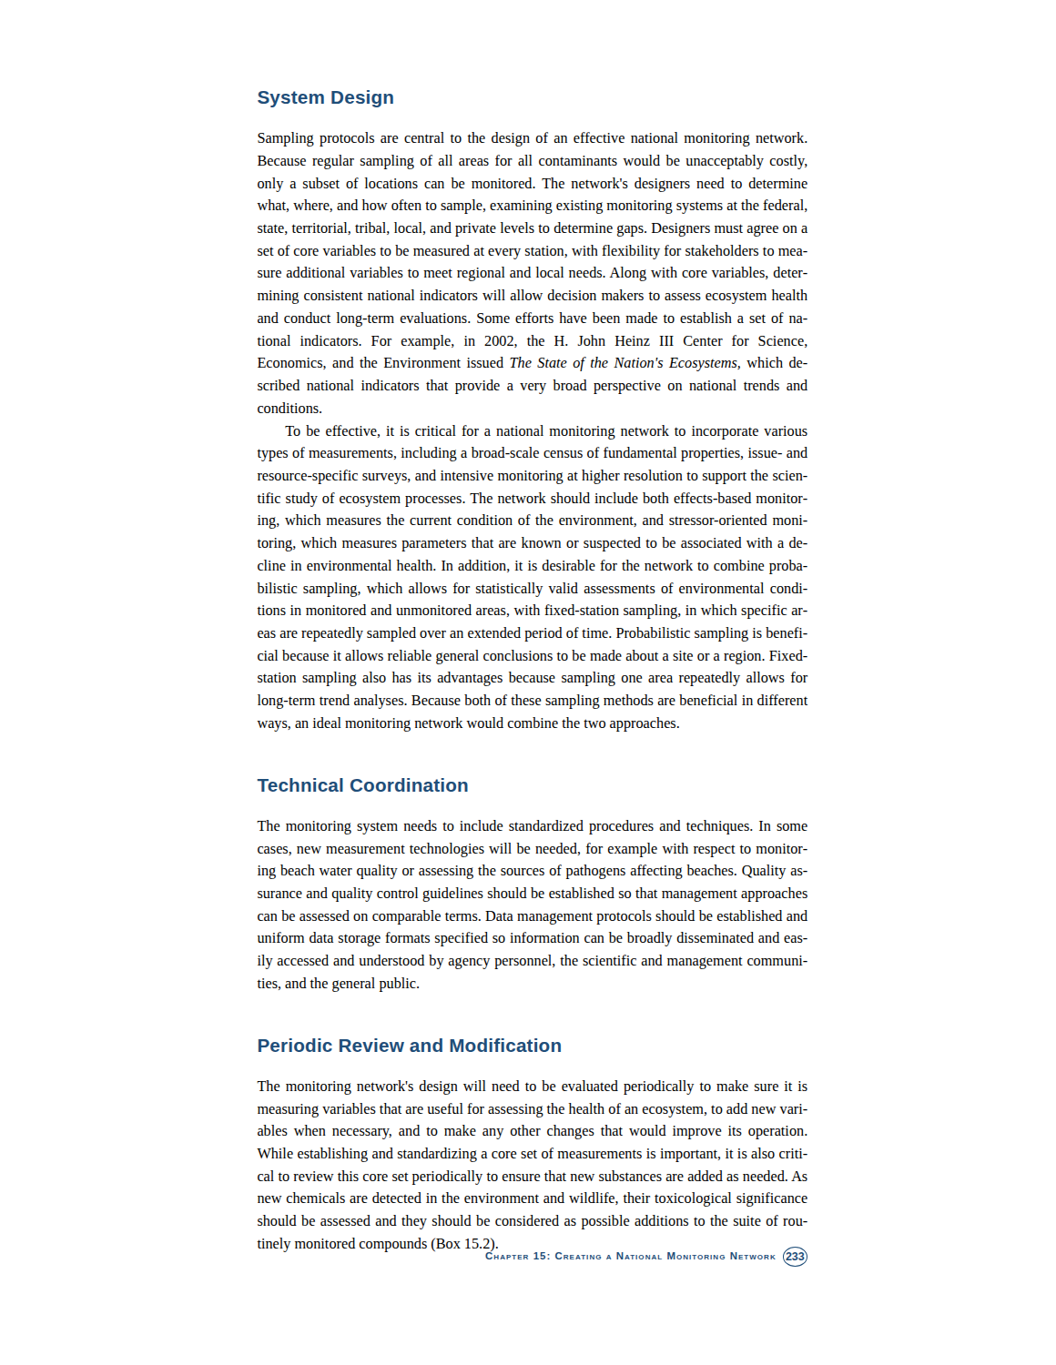System Design
Sampling protocols are central to the design of an effective national monitoring network. Because regular sampling of all areas for all contaminants would be unacceptably costly, only a subset of locations can be monitored. The network's designers need to determine what, where, and how often to sample, examining existing monitoring systems at the federal, state, territorial, tribal, local, and private levels to determine gaps. Designers must agree on a set of core variables to be measured at every station, with flexibility for stakeholders to measure additional variables to meet regional and local needs. Along with core variables, determining consistent national indicators will allow decision makers to assess ecosystem health and conduct long-term evaluations. Some efforts have been made to establish a set of national indicators. For example, in 2002, the H. John Heinz III Center for Science, Economics, and the Environment issued The State of the Nation's Ecosystems, which described national indicators that provide a very broad perspective on national trends and conditions.
To be effective, it is critical for a national monitoring network to incorporate various types of measurements, including a broad-scale census of fundamental properties, issue- and resource-specific surveys, and intensive monitoring at higher resolution to support the scientific study of ecosystem processes. The network should include both effects-based monitoring, which measures the current condition of the environment, and stressor-oriented monitoring, which measures parameters that are known or suspected to be associated with a decline in environmental health. In addition, it is desirable for the network to combine probabilistic sampling, which allows for statistically valid assessments of environmental conditions in monitored and unmonitored areas, with fixed-station sampling, in which specific areas are repeatedly sampled over an extended period of time. Probabilistic sampling is beneficial because it allows reliable general conclusions to be made about a site or a region. Fixed-station sampling also has its advantages because sampling one area repeatedly allows for long-term trend analyses. Because both of these sampling methods are beneficial in different ways, an ideal monitoring network would combine the two approaches.
Technical Coordination
The monitoring system needs to include standardized procedures and techniques. In some cases, new measurement technologies will be needed, for example with respect to monitoring beach water quality or assessing the sources of pathogens affecting beaches. Quality assurance and quality control guidelines should be established so that management approaches can be assessed on comparable terms. Data management protocols should be established and uniform data storage formats specified so information can be broadly disseminated and easily accessed and understood by agency personnel, the scientific and management communities, and the general public.
Periodic Review and Modification
The monitoring network's design will need to be evaluated periodically to make sure it is measuring variables that are useful for assessing the health of an ecosystem, to add new variables when necessary, and to make any other changes that would improve its operation. While establishing and standardizing a core set of measurements is important, it is also critical to review this core set periodically to ensure that new substances are added as needed. As new chemicals are detected in the environment and wildlife, their toxicological significance should be assessed and they should be considered as possible additions to the suite of routinely monitored compounds (Box 15.2).
Chapter 15: Creating a National Monitoring Network 233